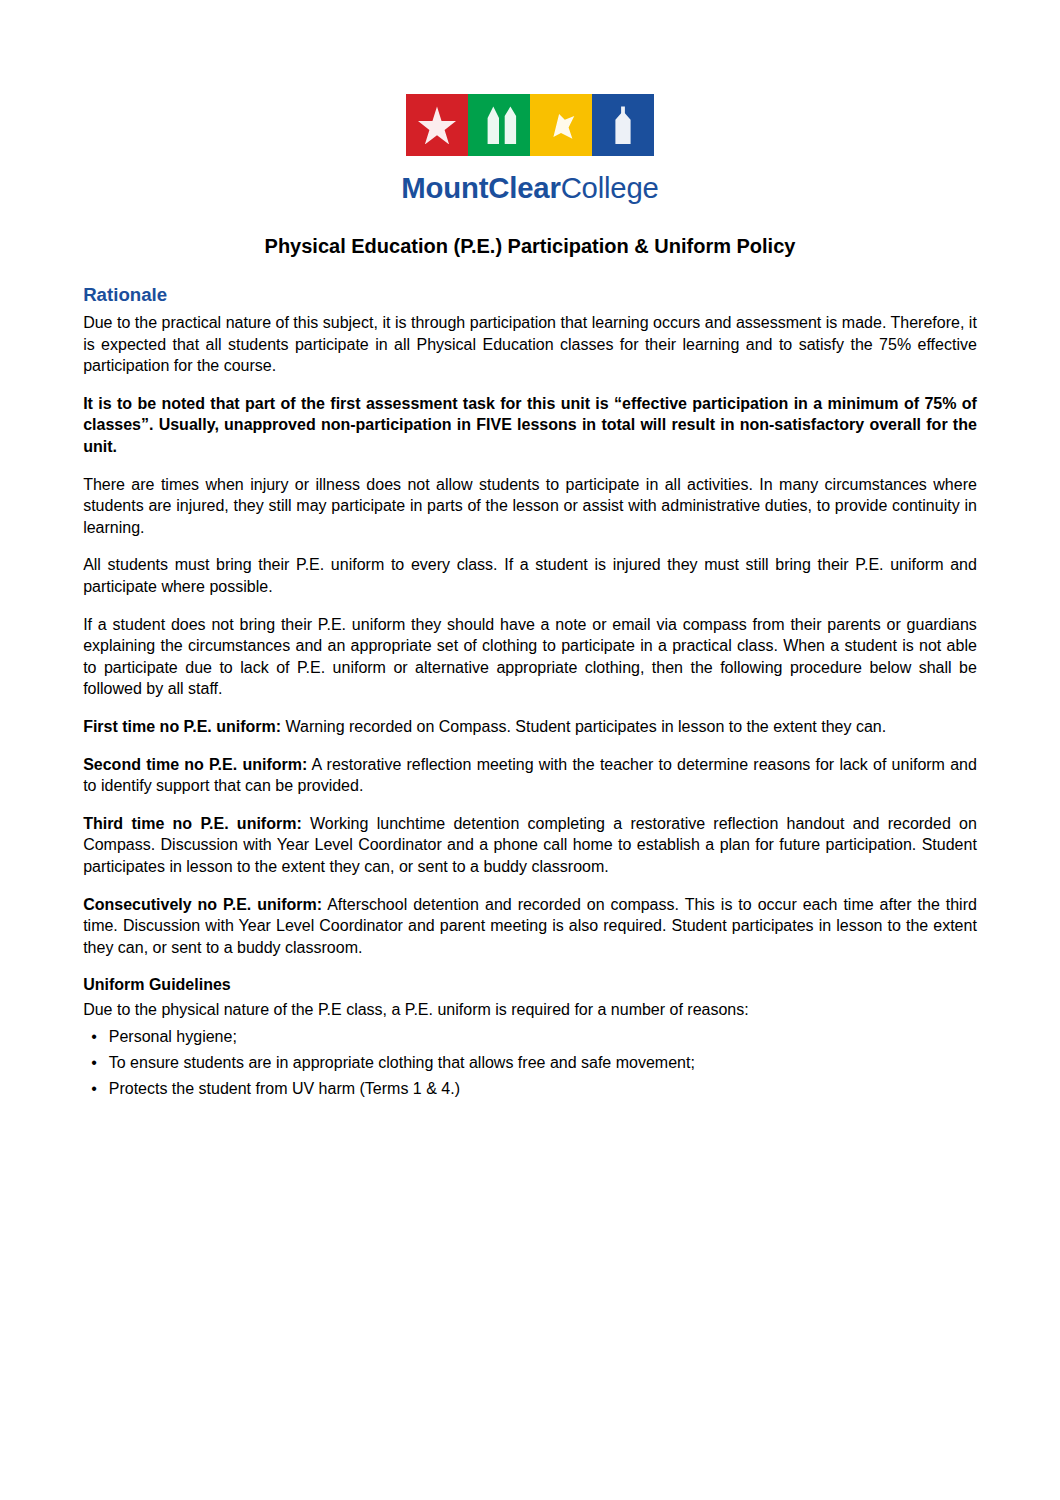MountClear College
Physical Education (P.E.) Participation & Uniform Policy
Rationale
Due to the practical nature of this subject, it is through participation that learning occurs and assessment is made. Therefore, it is expected that all students participate in all Physical Education classes for their learning and to satisfy the 75% effective participation for the course.
It is to be noted that part of the first assessment task for this unit is “effective participation in a minimum of 75% of classes”. Usually, unapproved non-participation in FIVE lessons in total will result in non-satisfactory overall for the unit.
There are times when injury or illness does not allow students to participate in all activities. In many circumstances where students are injured, they still may participate in parts of the lesson or assist with administrative duties, to provide continuity in learning.
All students must bring their P.E. uniform to every class. If a student is injured they must still bring their P.E. uniform and participate where possible.
If a student does not bring their P.E. uniform they should have a note or email via compass from their parents or guardians explaining the circumstances and an appropriate set of clothing to participate in a practical class. When a student is not able to participate due to lack of P.E. uniform or alternative appropriate clothing, then the following procedure below shall be followed by all staff.
First time no P.E. uniform: Warning recorded on Compass. Student participates in lesson to the extent they can.
Second time no P.E. uniform: A restorative reflection meeting with the teacher to determine reasons for lack of uniform and to identify support that can be provided.
Third time no P.E. uniform: Working lunchtime detention completing a restorative reflection handout and recorded on Compass. Discussion with Year Level Coordinator and a phone call home to establish a plan for future participation. Student participates in lesson to the extent they can, or sent to a buddy classroom.
Consecutively no P.E. uniform: Afterschool detention and recorded on compass. This is to occur each time after the third time. Discussion with Year Level Coordinator and parent meeting is also required. Student participates in lesson to the extent they can, or sent to a buddy classroom.
Uniform Guidelines
Due to the physical nature of the P.E class, a P.E. uniform is required for a number of reasons:
Personal hygiene;
To ensure students are in appropriate clothing that allows free and safe movement;
Protects the student from UV harm (Terms 1 & 4.)